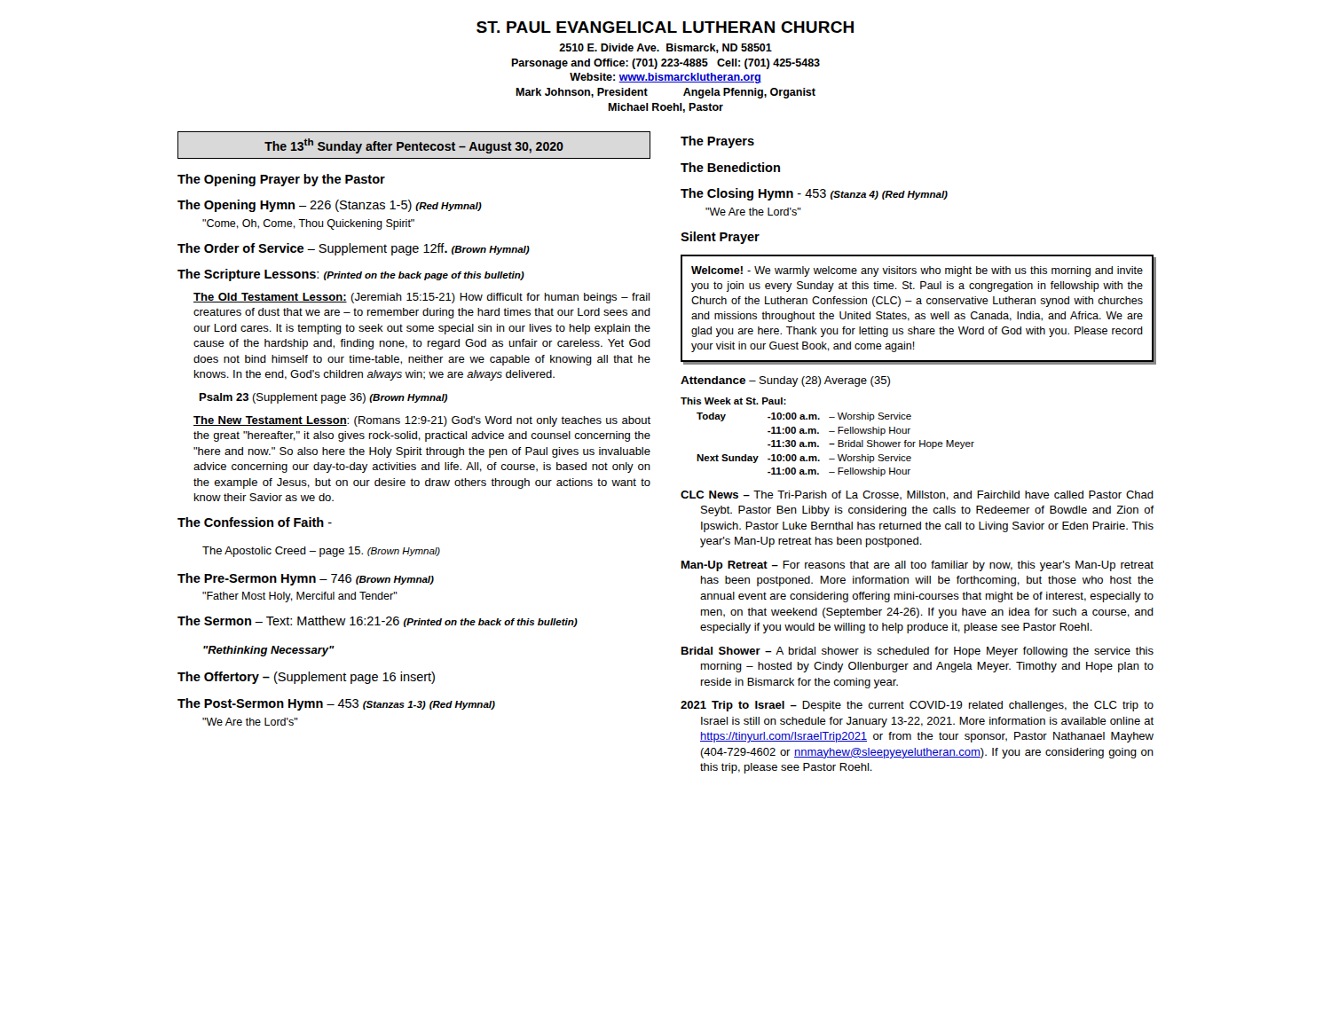ST. PAUL EVANGELICAL LUTHERAN CHURCH
2510 E. Divide Ave. Bismarck, ND 58501
Parsonage and Office: (701) 223-4885 Cell: (701) 425-5483
Website: www.bismarcklutheran.org
Mark Johnson, President Angela Pfennig, Organist
Michael Roehl, Pastor
The 13th Sunday after Pentecost – August 30, 2020
The Opening Prayer by the Pastor
The Opening Hymn – 226 (Stanzas 1-5) (Red Hymnal)
"Come, Oh, Come, Thou Quickening Spirit"
The Order of Service – Supplement page 12ff. (Brown Hymnal)
The Scripture Lessons: (Printed on the back page of this bulletin)
The Old Testament Lesson: (Jeremiah 15:15-21) How difficult for human beings – frail creatures of dust that we are – to remember during the hard times that our Lord sees and our Lord cares. It is tempting to seek out some special sin in our lives to help explain the cause of the hardship and, finding none, to regard God as unfair or careless. Yet God does not bind himself to our time-table, neither are we capable of knowing all that he knows. In the end, God's children always win; we are always delivered.
Psalm 23 (Supplement page 36) (Brown Hymnal)
The New Testament Lesson: (Romans 12:9-21) God's Word not only teaches us about the great "hereafter," it also gives rock-solid, practical advice and counsel concerning the "here and now." So also here the Holy Spirit through the pen of Paul gives us invaluable advice concerning our day-to-day activities and life. All, of course, is based not only on the example of Jesus, but on our desire to draw others through our actions to want to know their Savior as we do.
The Confession of Faith -
The Apostolic Creed – page 15. (Brown Hymnal)
The Pre-Sermon Hymn – 746 (Brown Hymnal)
"Father Most Holy, Merciful and Tender"
The Sermon – Text: Matthew 16:21-26 (Printed on the back of this bulletin)
"Rethinking Necessary"
The Offertory – (Supplement page 16 insert)
The Post-Sermon Hymn – 453 (Stanzas 1-3) (Red Hymnal)
"We Are the Lord's"
The Prayers
The Benediction
The Closing Hymn - 453 (Stanza 4) (Red Hymnal)
"We Are the Lord's"
Silent Prayer
Welcome! - We warmly welcome any visitors who might be with us this morning and invite you to join us every Sunday at this time. St. Paul is a congregation in fellowship with the Church of the Lutheran Confession (CLC) – a conservative Lutheran synod with churches and missions throughout the United States, as well as Canada, India, and Africa. We are glad you are here. Thank you for letting us share the Word of God with you. Please record your visit in our Guest Book, and come again!
Attendance – Sunday (28) Average (35)
This Week at St. Paul:
| Today | -10:00 a.m. | – Worship Service |
| | -11:00 a.m. | – Fellowship Hour |
| | -11:30 a.m. | – Bridal Shower for Hope Meyer |
| Next Sunday | -10:00 a.m. | – Worship Service |
| | -11:00 a.m. | – Fellowship Hour |
CLC News – The Tri-Parish of La Crosse, Millston, and Fairchild have called Pastor Chad Seybt. Pastor Ben Libby is considering the calls to Redeemer of Bowdle and Zion of Ipswich. Pastor Luke Bernthal has returned the call to Living Savior or Eden Prairie. This year's Man-Up retreat has been postponed.
Man-Up Retreat – For reasons that are all too familiar by now, this year's Man-Up retreat has been postponed. More information will be forthcoming, but those who host the annual event are considering offering mini-courses that might be of interest, especially to men, on that weekend (September 24-26). If you have an idea for such a course, and especially if you would be willing to help produce it, please see Pastor Roehl.
Bridal Shower – A bridal shower is scheduled for Hope Meyer following the service this morning – hosted by Cindy Ollenburger and Angela Meyer. Timothy and Hope plan to reside in Bismarck for the coming year.
2021 Trip to Israel – Despite the current COVID-19 related challenges, the CLC trip to Israel is still on schedule for January 13-22, 2021. More information is available online at https://tinyurl.com/IsraelTrip2021 or from the tour sponsor, Pastor Nathanael Mayhew (404-729-4602 or nnmayhew@sleepyeyelutheran.com). If you are considering going on this trip, please see Pastor Roehl.